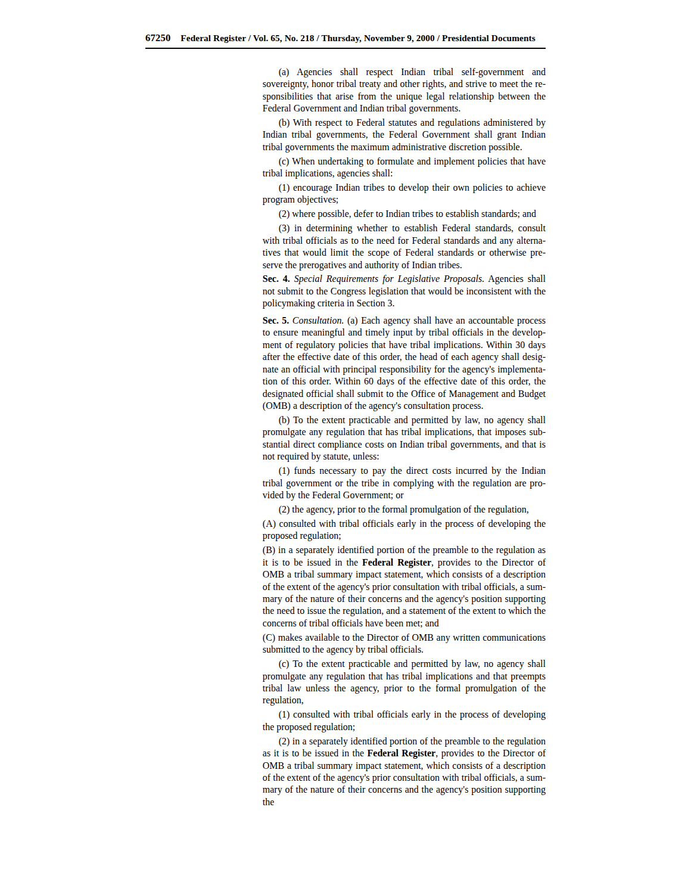67250 Federal Register / Vol. 65, No. 218 / Thursday, November 9, 2000 / Presidential Documents
(a) Agencies shall respect Indian tribal self-government and sovereignty, honor tribal treaty and other rights, and strive to meet the responsibilities that arise from the unique legal relationship between the Federal Government and Indian tribal governments.
(b) With respect to Federal statutes and regulations administered by Indian tribal governments, the Federal Government shall grant Indian tribal governments the maximum administrative discretion possible.
(c) When undertaking to formulate and implement policies that have tribal implications, agencies shall:
(1) encourage Indian tribes to develop their own policies to achieve program objectives;
(2) where possible, defer to Indian tribes to establish standards; and
(3) in determining whether to establish Federal standards, consult with tribal officials as to the need for Federal standards and any alternatives that would limit the scope of Federal standards or otherwise preserve the prerogatives and authority of Indian tribes.
Sec. 4. Special Requirements for Legislative Proposals. Agencies shall not submit to the Congress legislation that would be inconsistent with the policymaking criteria in Section 3.
Sec. 5. Consultation. (a) Each agency shall have an accountable process to ensure meaningful and timely input by tribal officials in the development of regulatory policies that have tribal implications. Within 30 days after the effective date of this order, the head of each agency shall designate an official with principal responsibility for the agency's implementation of this order. Within 60 days of the effective date of this order, the designated official shall submit to the Office of Management and Budget (OMB) a description of the agency's consultation process.
(b) To the extent practicable and permitted by law, no agency shall promulgate any regulation that has tribal implications, that imposes substantial direct compliance costs on Indian tribal governments, and that is not required by statute, unless:
(1) funds necessary to pay the direct costs incurred by the Indian tribal government or the tribe in complying with the regulation are provided by the Federal Government; or
(2) the agency, prior to the formal promulgation of the regulation,
(A) consulted with tribal officials early in the process of developing the proposed regulation;
(B) in a separately identified portion of the preamble to the regulation as it is to be issued in the Federal Register, provides to the Director of OMB a tribal summary impact statement, which consists of a description of the extent of the agency's prior consultation with tribal officials, a summary of the nature of their concerns and the agency's position supporting the need to issue the regulation, and a statement of the extent to which the concerns of tribal officials have been met; and
(C) makes available to the Director of OMB any written communications submitted to the agency by tribal officials.
(c) To the extent practicable and permitted by law, no agency shall promulgate any regulation that has tribal implications and that preempts tribal law unless the agency, prior to the formal promulgation of the regulation,
(1) consulted with tribal officials early in the process of developing the proposed regulation;
(2) in a separately identified portion of the preamble to the regulation as it is to be issued in the Federal Register, provides to the Director of OMB a tribal summary impact statement, which consists of a description of the extent of the agency's prior consultation with tribal officials, a summary of the nature of their concerns and the agency's position supporting the